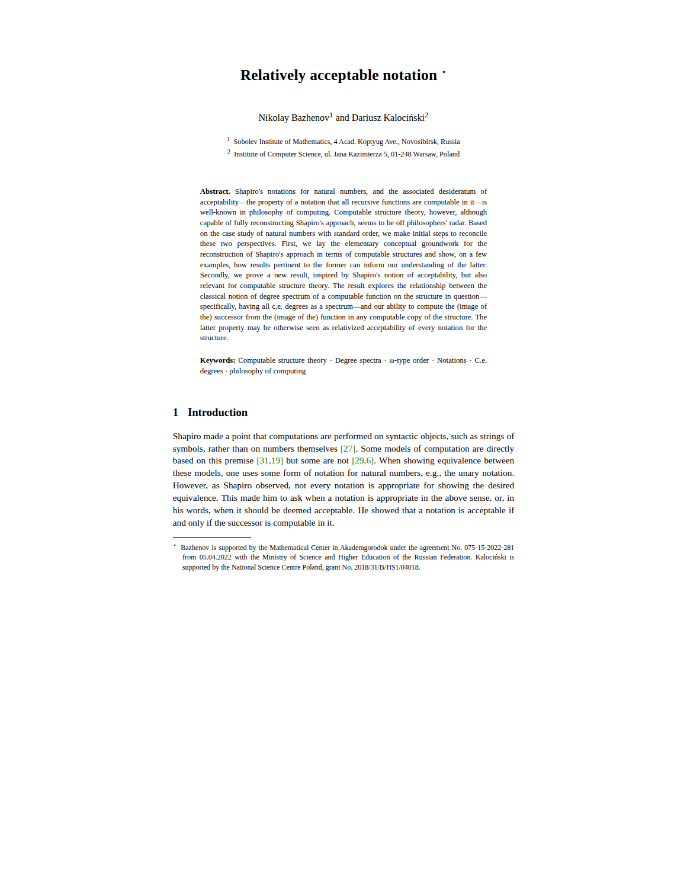Relatively acceptable notation ⋆
Nikolay Bazhenov1 and Dariusz Kalociński2
1 Sobolev Institute of Mathematics, 4 Acad. Koptyug Ave., Novosibirsk, Russia
2 Institute of Computer Science, ul. Jana Kazimierza 5, 01-248 Warsaw, Poland
Abstract. Shapiro's notations for natural numbers, and the associated desideratum of acceptability—the property of a notation that all recursive functions are computable in it—is well-known in philosophy of computing. Computable structure theory, however, although capable of fully reconstructing Shapiro's approach, seems to be off philosophers' radar. Based on the case study of natural numbers with standard order, we make initial steps to reconcile these two perspectives. First, we lay the elementary conceptual groundwork for the reconstruction of Shapiro's approach in terms of computable structures and show, on a few examples, how results pertinent to the former can inform our understanding of the latter. Secondly, we prove a new result, inspired by Shapiro's notion of acceptability, but also relevant for computable structure theory. The result explores the relationship between the classical notion of degree spectrum of a computable function on the structure in question—specifically, having all c.e. degrees as a spectrum—and our ability to compute the (image of the) successor from the (image of the) function in any computable copy of the structure. The latter property may be otherwise seen as relativized acceptability of every notation for the structure.
Keywords: Computable structure theory · Degree spectra · ω-type order · Notations · C.e. degrees · philosophy of computing
1 Introduction
Shapiro made a point that computations are performed on syntactic objects, such as strings of symbols, rather than on numbers themselves [27]. Some models of computation are directly based on this premise [31,19] but some are not [29,6]. When showing equivalence between these models, one uses some form of notation for natural numbers, e.g., the unary notation. However, as Shapiro observed, not every notation is appropriate for showing the desired equivalence. This made him to ask when a notation is appropriate in the above sense, or, in his words, when it should be deemed acceptable. He showed that a notation is acceptable if and only if the successor is computable in it.
⋆ Bazhenov is supported by the Mathematical Center in Akademgorodok under the agreement No. 075-15-2022-281 from 05.04.2022 with the Ministry of Science and Higher Education of the Russian Federation. Kalociński is supported by the National Science Centre Poland, grant No. 2018/31/B/HS1/04018.